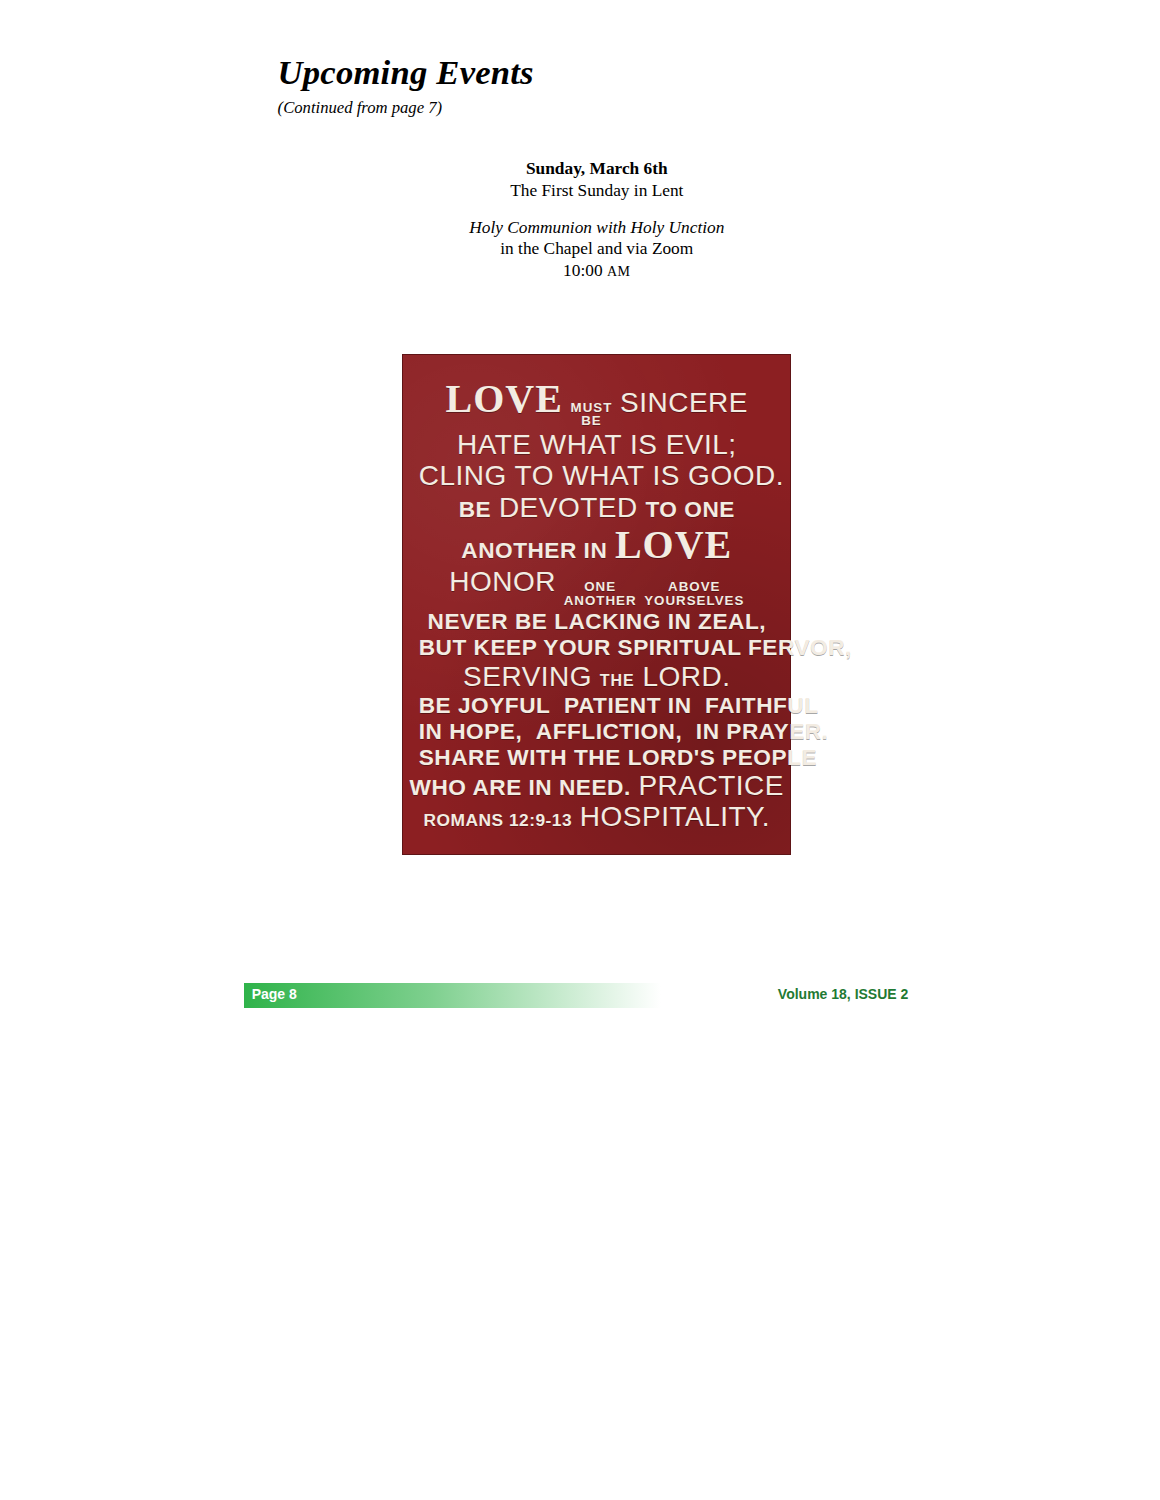Upcoming Events
(Continued from page 7)
Sunday, March 6th
The First Sunday in Lent
Holy Communion with Holy Unction
in the Chapel and via Zoom
10:00 AM
LOVE MUST
BE SINCERE HATE WHAT IS EVIL; CLING TO WHAT IS GOOD. BE DEVOTED TO ONE ANOTHER IN LOVE HONOR ONE
ANOTHER ABOVE
YOURSELVES NEVER BE LACKING IN ZEAL, BUT KEEP YOUR SPIRITUAL FERVOR, SERVING THE LORD. BE JOYFUL PATIENT IN FAITHFUL IN HOPE, AFFLICTION, IN PRAYER. SHARE WITH THE LORD'S PEOPLE WHO ARE IN NEED. PRACTICE ROMANS 12:9-13 HOSPITALITY.
Page 8
Volume 18, ISSUE 2